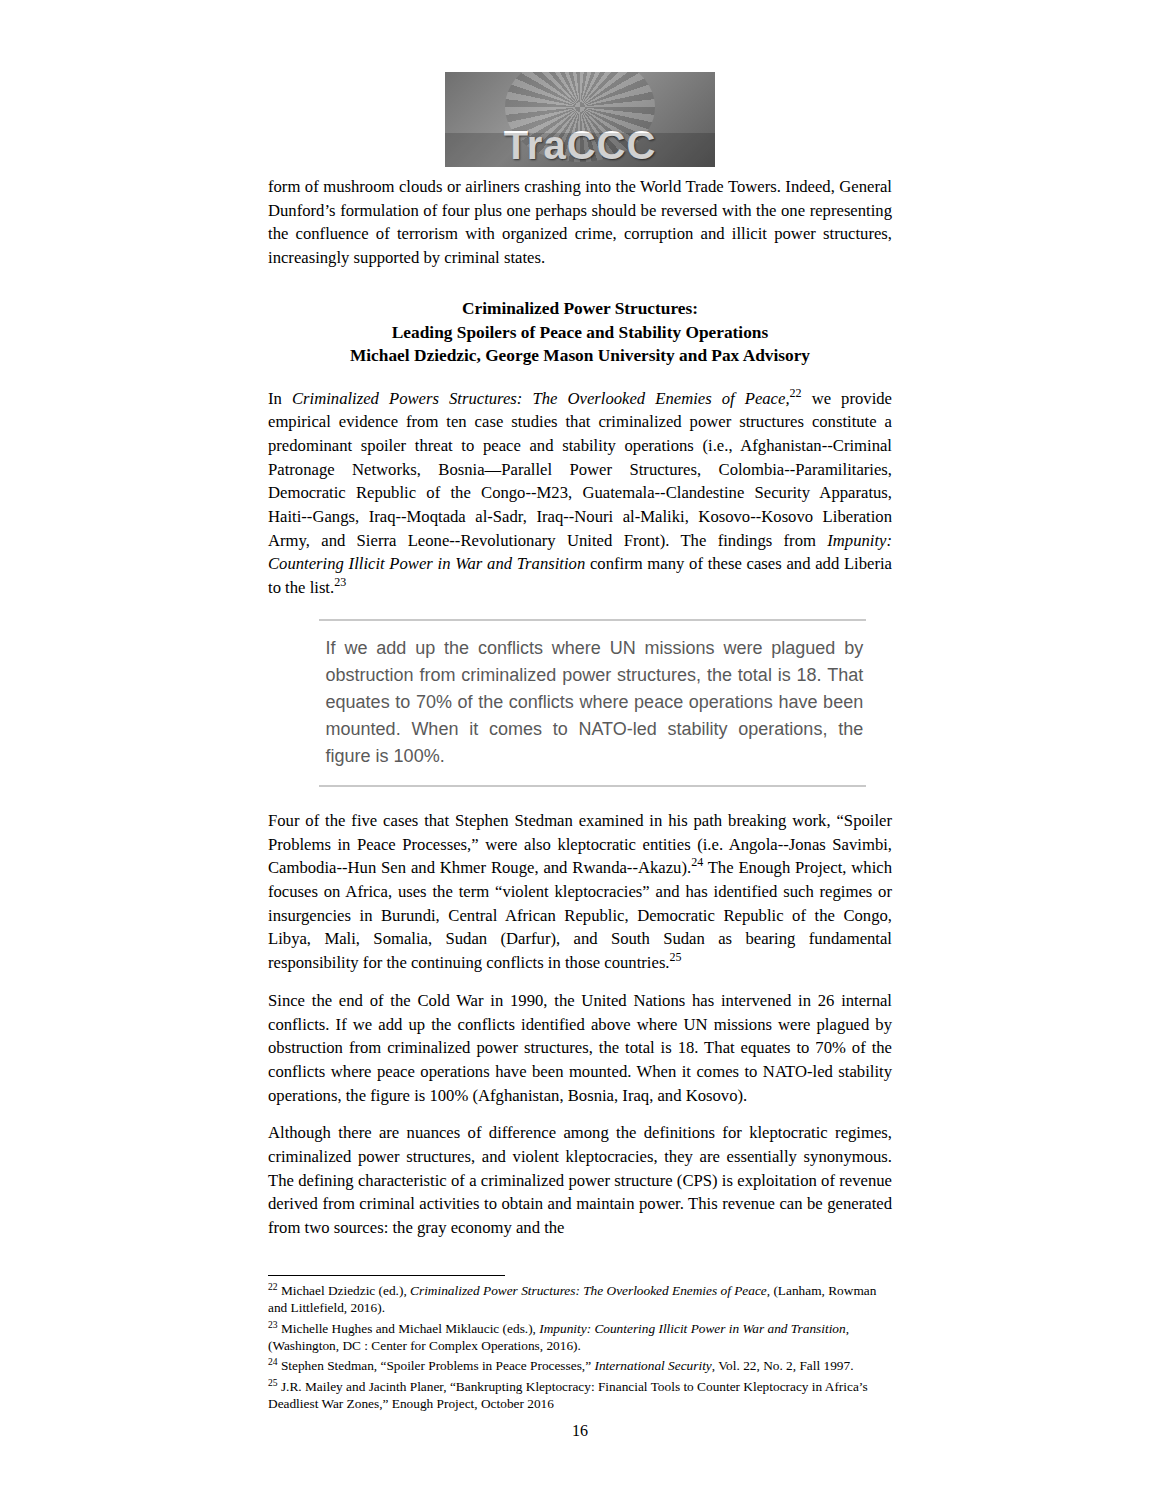TraCCC
form of mushroom clouds or airliners crashing into the World Trade Towers. Indeed, General Dunford’s formulation of four plus one perhaps should be reversed with the one representing the confluence of terrorism with organized crime, corruption and illicit power structures, increasingly supported by criminal states.
Criminalized Power Structures: Leading Spoilers of Peace and Stability Operations Michael Dziedzic, George Mason University and Pax Advisory
In Criminalized Powers Structures: The Overlooked Enemies of Peace,22 we provide empirical evidence from ten case studies that criminalized power structures constitute a predominant spoiler threat to peace and stability operations (i.e., Afghanistan--Criminal Patronage Networks, Bosnia—Parallel Power Structures, Colombia--Paramilitaries, Democratic Republic of the Congo--M23, Guatemala--Clandestine Security Apparatus, Haiti--Gangs, Iraq--Moqtada al-Sadr, Iraq--Nouri al-Maliki, Kosovo--Kosovo Liberation Army, and Sierra Leone--Revolutionary United Front). The findings from Impunity: Countering Illicit Power in War and Transition confirm many of these cases and add Liberia to the list.23
If we add up the conflicts where UN missions were plagued by obstruction from criminalized power structures, the total is 18. That equates to 70% of the conflicts where peace operations have been mounted. When it comes to NATO-led stability operations, the figure is 100%.
Four of the five cases that Stephen Stedman examined in his path breaking work, “Spoiler Problems in Peace Processes,” were also kleptocratic entities (i.e. Angola--Jonas Savimbi, Cambodia--Hun Sen and Khmer Rouge, and Rwanda--Akazu).24 The Enough Project, which focuses on Africa, uses the term “violent kleptocracies” and has identified such regimes or insurgencies in Burundi, Central African Republic, Democratic Republic of the Congo, Libya, Mali, Somalia, Sudan (Darfur), and South Sudan as bearing fundamental responsibility for the continuing conflicts in those countries.25
Since the end of the Cold War in 1990, the United Nations has intervened in 26 internal conflicts. If we add up the conflicts identified above where UN missions were plagued by obstruction from criminalized power structures, the total is 18. That equates to 70% of the conflicts where peace operations have been mounted. When it comes to NATO-led stability operations, the figure is 100% (Afghanistan, Bosnia, Iraq, and Kosovo).
Although there are nuances of difference among the definitions for kleptocratic regimes, criminalized power structures, and violent kleptocracies, they are essentially synonymous. The defining characteristic of a criminalized power structure (CPS) is exploitation of revenue derived from criminal activities to obtain and maintain power. This revenue can be generated from two sources: the gray economy and the
22 Michael Dziedzic (ed.), Criminalized Power Structures: The Overlooked Enemies of Peace, (Lanham, Rowman and Littlefield, 2016).
23 Michelle Hughes and Michael Miklaucic (eds.), Impunity: Countering Illicit Power in War and Transition, (Washington, DC : Center for Complex Operations, 2016).
24 Stephen Stedman, “Spoiler Problems in Peace Processes,” International Security, Vol. 22, No. 2, Fall 1997.
25 J.R. Mailey and Jacinth Planer, “Bankrupting Kleptocracy: Financial Tools to Counter Kleptocracy in Africa’s Deadliest War Zones,” Enough Project, October 2016
16